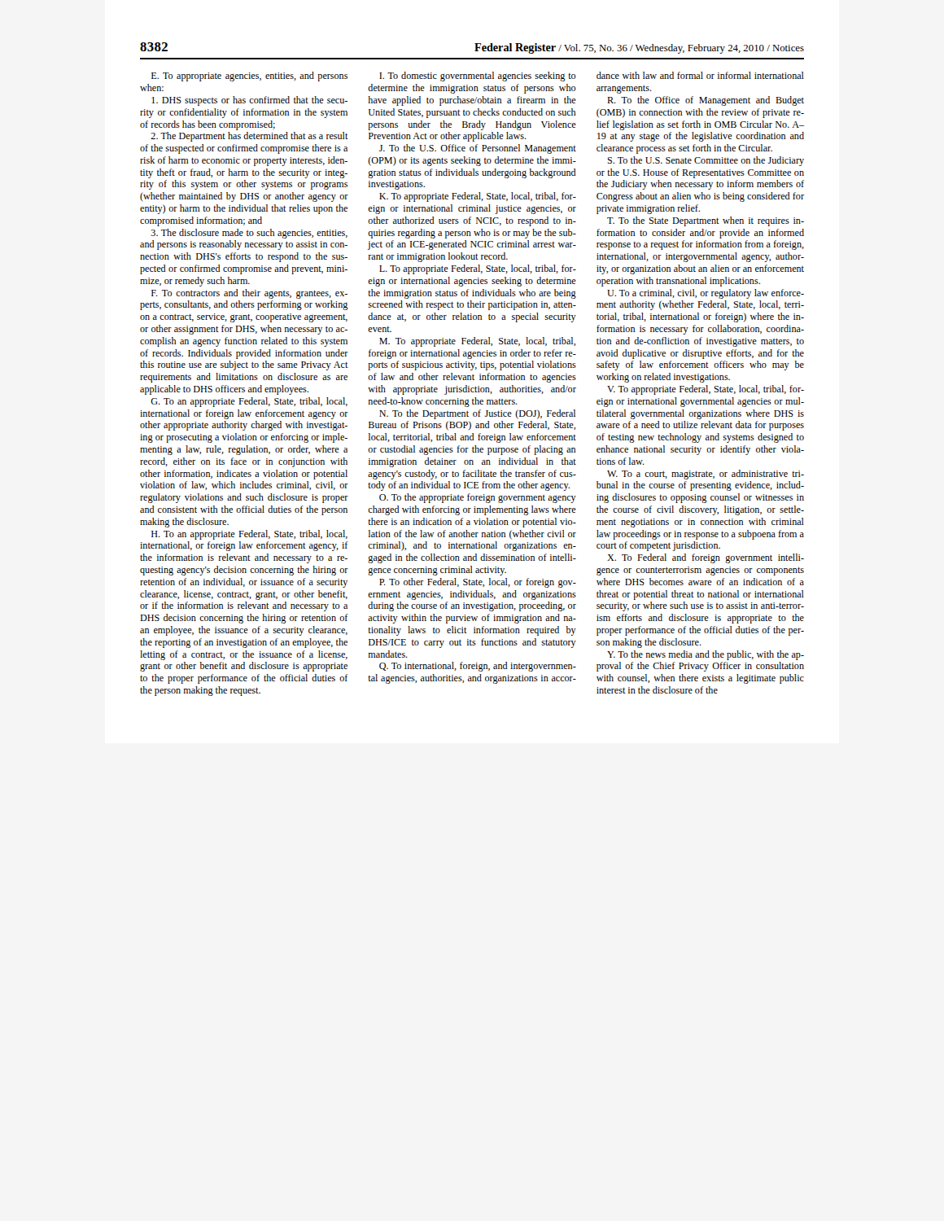8382
Federal Register / Vol. 75, No. 36 / Wednesday, February 24, 2010 / Notices
E. To appropriate agencies, entities, and persons when:
1. DHS suspects or has confirmed that the security or confidentiality of information in the system of records has been compromised;
2. The Department has determined that as a result of the suspected or confirmed compromise there is a risk of harm to economic or property interests, identity theft or fraud, or harm to the security or integrity of this system or other systems or programs (whether maintained by DHS or another agency or entity) or harm to the individual that relies upon the compromised information; and
3. The disclosure made to such agencies, entities, and persons is reasonably necessary to assist in connection with DHS's efforts to respond to the suspected or confirmed compromise and prevent, minimize, or remedy such harm.
F. To contractors and their agents, grantees, experts, consultants, and others performing or working on a contract, service, grant, cooperative agreement, or other assignment for DHS, when necessary to accomplish an agency function related to this system of records. Individuals provided information under this routine use are subject to the same Privacy Act requirements and limitations on disclosure as are applicable to DHS officers and employees.
G. To an appropriate Federal, State, tribal, local, international or foreign law enforcement agency or other appropriate authority charged with investigating or prosecuting a violation or enforcing or implementing a law, rule, regulation, or order, where a record, either on its face or in conjunction with other information, indicates a violation or potential violation of law, which includes criminal, civil, or regulatory violations and such disclosure is proper and consistent with the official duties of the person making the disclosure.
H. To an appropriate Federal, State, tribal, local, international, or foreign law enforcement agency, if the information is relevant and necessary to a requesting agency's decision concerning the hiring or retention of an individual, or issuance of a security clearance, license, contract, grant, or other benefit, or if the information is relevant and necessary to a DHS decision concerning the hiring or retention of an employee, the issuance of a security clearance, the reporting of an investigation of an employee, the letting of a contract, or the issuance of a license, grant or other benefit and disclosure is appropriate to the proper performance of the official duties of the person making the request.
I. To domestic governmental agencies seeking to determine the immigration status of persons who have applied to purchase/obtain a firearm in the United States, pursuant to checks conducted on such persons under the Brady Handgun Violence Prevention Act or other applicable laws.
J. To the U.S. Office of Personnel Management (OPM) or its agents seeking to determine the immigration status of individuals undergoing background investigations.
K. To appropriate Federal, State, local, tribal, foreign or international criminal justice agencies, or other authorized users of NCIC, to respond to inquiries regarding a person who is or may be the subject of an ICE-generated NCIC criminal arrest warrant or immigration lookout record.
L. To appropriate Federal, State, local, tribal, foreign or international agencies seeking to determine the immigration status of individuals who are being screened with respect to their participation in, attendance at, or other relation to a special security event.
M. To appropriate Federal, State, local, tribal, foreign or international agencies in order to refer reports of suspicious activity, tips, potential violations of law and other relevant information to agencies with appropriate jurisdiction, authorities, and/or need-to-know concerning the matters.
N. To the Department of Justice (DOJ), Federal Bureau of Prisons (BOP) and other Federal, State, local, territorial, tribal and foreign law enforcement or custodial agencies for the purpose of placing an immigration detainer on an individual in that agency's custody, or to facilitate the transfer of custody of an individual to ICE from the other agency.
O. To the appropriate foreign government agency charged with enforcing or implementing laws where there is an indication of a violation or potential violation of the law of another nation (whether civil or criminal), and to international organizations engaged in the collection and dissemination of intelligence concerning criminal activity.
P. To other Federal, State, local, or foreign government agencies, individuals, and organizations during the course of an investigation, proceeding, or activity within the purview of immigration and nationality laws to elicit information required by DHS/ICE to carry out its functions and statutory mandates.
Q. To international, foreign, and intergovernmental agencies, authorities, and organizations in accordance with law and formal or informal international arrangements.
R. To the Office of Management and Budget (OMB) in connection with the review of private relief legislation as set forth in OMB Circular No. A–19 at any stage of the legislative coordination and clearance process as set forth in the Circular.
S. To the U.S. Senate Committee on the Judiciary or the U.S. House of Representatives Committee on the Judiciary when necessary to inform members of Congress about an alien who is being considered for private immigration relief.
T. To the State Department when it requires information to consider and/or provide an informed response to a request for information from a foreign, international, or intergovernmental agency, authority, or organization about an alien or an enforcement operation with transnational implications.
U. To a criminal, civil, or regulatory law enforcement authority (whether Federal, State, local, territorial, tribal, international or foreign) where the information is necessary for collaboration, coordination and de-confliction of investigative matters, to avoid duplicative or disruptive efforts, and for the safety of law enforcement officers who may be working on related investigations.
V. To appropriate Federal, State, local, tribal, foreign or international governmental agencies or multilateral governmental organizations where DHS is aware of a need to utilize relevant data for purposes of testing new technology and systems designed to enhance national security or identify other violations of law.
W. To a court, magistrate, or administrative tribunal in the course of presenting evidence, including disclosures to opposing counsel or witnesses in the course of civil discovery, litigation, or settlement negotiations or in connection with criminal law proceedings or in response to a subpoena from a court of competent jurisdiction.
X. To Federal and foreign government intelligence or counterterrorism agencies or components where DHS becomes aware of an indication of a threat or potential threat to national or international security, or where such use is to assist in anti-terrorism efforts and disclosure is appropriate to the proper performance of the official duties of the person making the disclosure.
Y. To the news media and the public, with the approval of the Chief Privacy Officer in consultation with counsel, when there exists a legitimate public interest in the disclosure of the